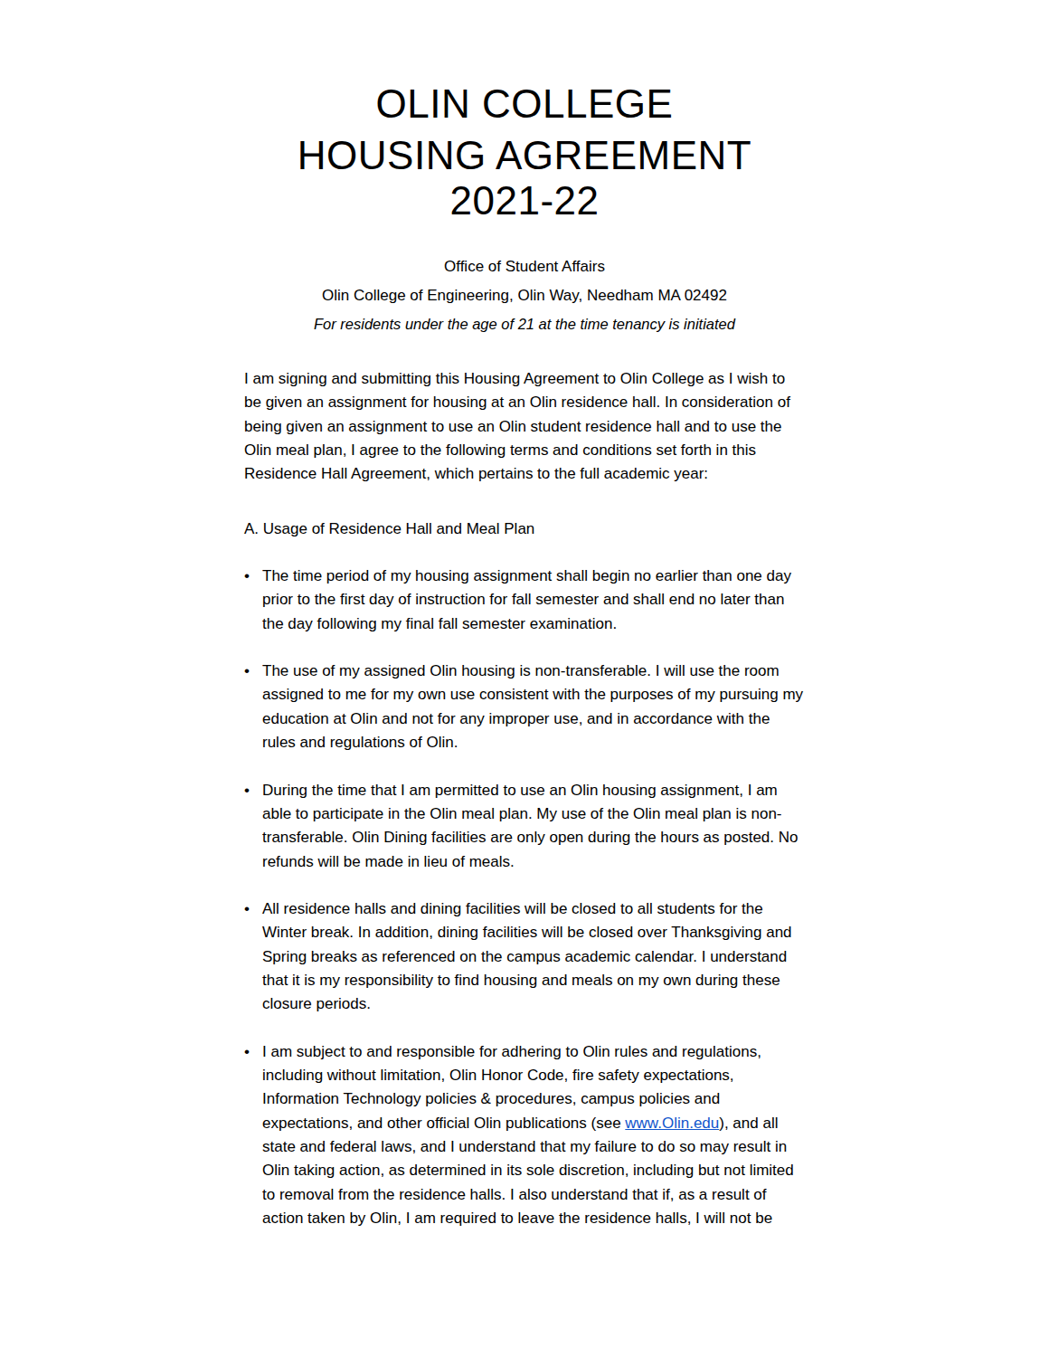OLIN COLLEGEHOUSING AGREEMENT 2021-22
Office of Student Affairs
Olin College of Engineering, Olin Way, Needham MA 02492
For residents under the age of 21 at the time tenancy is initiated
I am signing and submitting this Housing Agreement to Olin College as I wish to be given an assignment for housing at an Olin residence hall. In consideration of being given an assignment to use an Olin student residence hall and to use the Olin meal plan, I agree to the following terms and conditions set forth in this Residence Hall Agreement, which pertains to the full academic year:
A. Usage of Residence Hall and Meal Plan
The time period of my housing assignment shall begin no earlier than one day prior to the first day of instruction for fall semester and shall end no later than the day following my final fall semester examination.
The use of my assigned Olin housing is non-transferable. I will use the room assigned to me for my own use consistent with the purposes of my pursuing my education at Olin and not for any improper use, and in accordance with the rules and regulations of Olin.
During the time that I am permitted to use an Olin housing assignment, I am able to participate in the Olin meal plan. My use of the Olin meal plan is non-transferable. Olin Dining facilities are only open during the hours as posted. No refunds will be made in lieu of meals.
All residence halls and dining facilities will be closed to all students for the Winter break. In addition, dining facilities will be closed over Thanksgiving and Spring breaks as referenced on the campus academic calendar. I understand that it is my responsibility to find housing and meals on my own during these closure periods.
I am subject to and responsible for adhering to Olin rules and regulations, including without limitation, Olin Honor Code, fire safety expectations, Information Technology policies & procedures, campus policies and expectations, and other official Olin publications (see www.Olin.edu), and all state and federal laws, and I understand that my failure to do so may result in Olin taking action, as determined in its sole discretion, including but not limited to removal from the residence halls. I also understand that if, as a result of action taken by Olin, I am required to leave the residence halls, I will not be